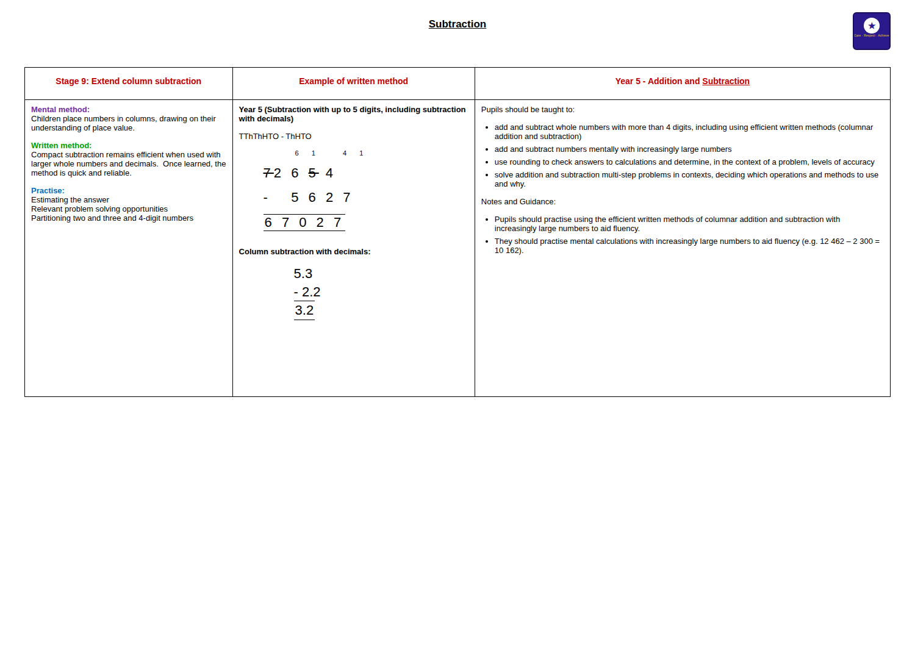★ Care · Respect · Achieve
Subtraction
| Stage 9: Extend column subtraction | Example of written method | Year 5 - Addition and Subtraction |
| --- | --- | --- |
| Mental method: Children place numbers in columns, drawing on their understanding of place value. Written method: Compact subtraction remains efficient when used with larger whole numbers and decimals. Once learned, the method is quick and reliable. Practise: Estimating the answer Relevant problem solving opportunities Partitioning two and three and 4-digit numbers | Year 5 (Subtraction with up to 5 digits, including subtraction with decimals) TThThHTO - ThHTO 6 1 4 1 7 2 6 5 4 - 5 6 2 7 6 7 0 2 7 Column subtraction with decimals: 5.3 - 2.2 3.2 | Pupils should be taught to: add and subtract whole numbers with more than 4 digits, including using efficient written methods (columnar addition and subtraction) add and subtract numbers mentally with increasingly large numbers use rounding to check answers to calculations and determine, in the context of a problem, levels of accuracy solve addition and subtraction multi-step problems in contexts, deciding which operations and methods to use and why. Notes and Guidance: Pupils should practise using the efficient written methods of columnar addition and subtraction with increasingly large numbers to aid fluency. They should practise mental calculations with increasingly large numbers to aid fluency (e.g. 12 462 – 2 300 = 10 162). |